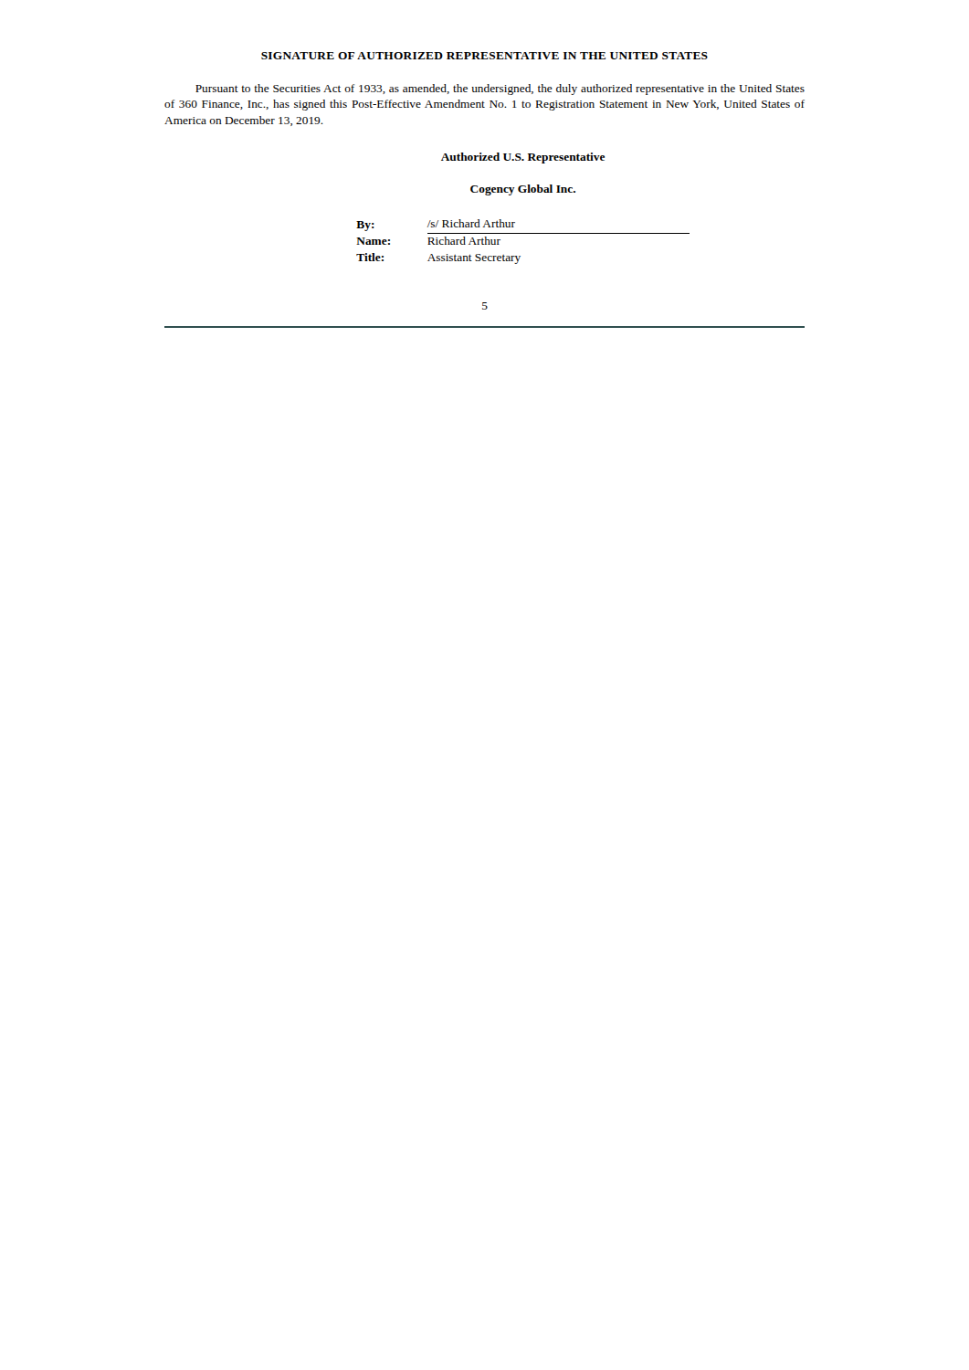SIGNATURE OF AUTHORIZED REPRESENTATIVE IN THE UNITED STATES
Pursuant to the Securities Act of 1933, as amended, the undersigned, the duly authorized representative in the United States of 360 Finance, Inc., has signed this Post-Effective Amendment No. 1 to Registration Statement in New York, United States of America on December 13, 2019.
Authorized U.S. Representative
Cogency Global Inc.
| By: | /s/ Richard Arthur |
| Name: | Richard Arthur |
| Title: | Assistant Secretary |
5